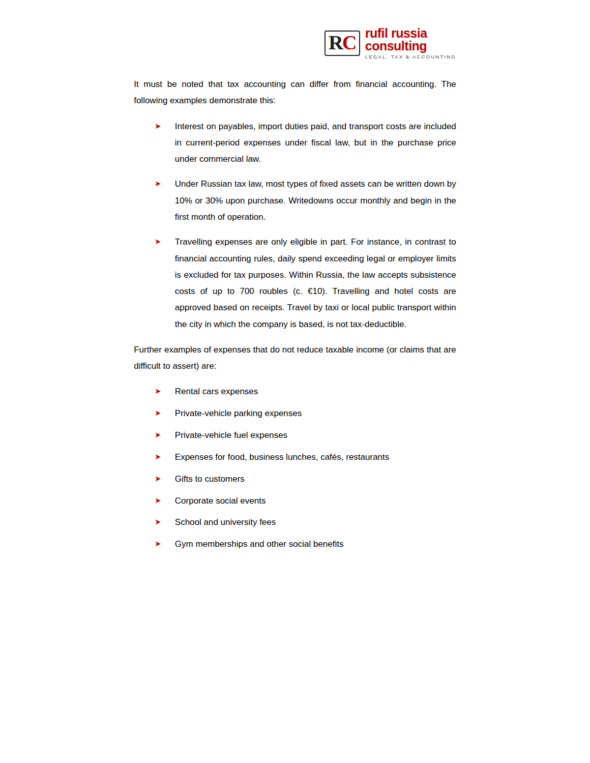RC
rufil russia consulting LEGAL, TAX & ACCOUNTING
It must be noted that tax accounting can differ from financial accounting. The following examples demonstrate this:
Interest on payables, import duties paid, and transport costs are included in current-period expenses under fiscal law, but in the purchase price under commercial law.
Under Russian tax law, most types of fixed assets can be written down by 10% or 30% upon purchase. Writedowns occur monthly and begin in the first month of operation.
Travelling expenses are only eligible in part. For instance, in contrast to financial accounting rules, daily spend exceeding legal or employer limits is excluded for tax purposes. Within Russia, the law accepts subsistence costs of up to 700 roubles (c. €10). Travelling and hotel costs are approved based on receipts. Travel by taxi or local public transport within the city in which the company is based, is not tax-deductible.
Further examples of expenses that do not reduce taxable income (or claims that are difficult to assert) are:
Rental cars expenses
Private-vehicle parking expenses
Private-vehicle fuel expenses
Expenses for food, business lunches, cafés, restaurants
Gifts to customers
Corporate social events
School and university fees
Gym memberships and other social benefits